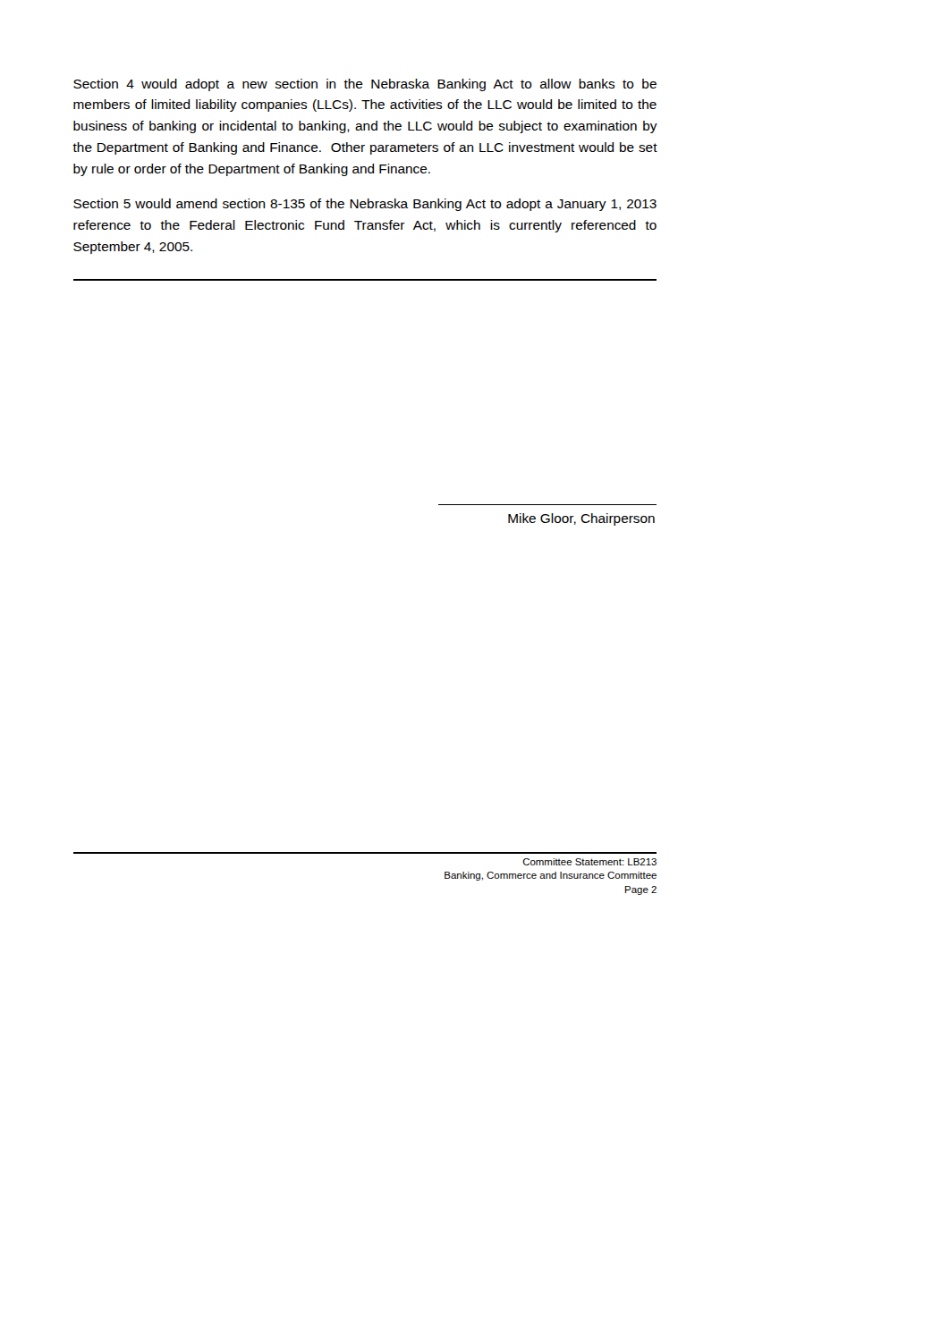Section 4 would adopt a new section in the Nebraska Banking Act to allow banks to be members of limited liability companies (LLCs). The activities of the LLC would be limited to the business of banking or incidental to banking, and the LLC would be subject to examination by the Department of Banking and Finance. Other parameters of an LLC investment would be set by rule or order of the Department of Banking and Finance.
Section 5 would amend section 8-135 of the Nebraska Banking Act to adopt a January 1, 2013 reference to the Federal Electronic Fund Transfer Act, which is currently referenced to September 4, 2005.
Mike Gloor, Chairperson
Committee Statement: LB213
Banking, Commerce and Insurance Committee
Page 2